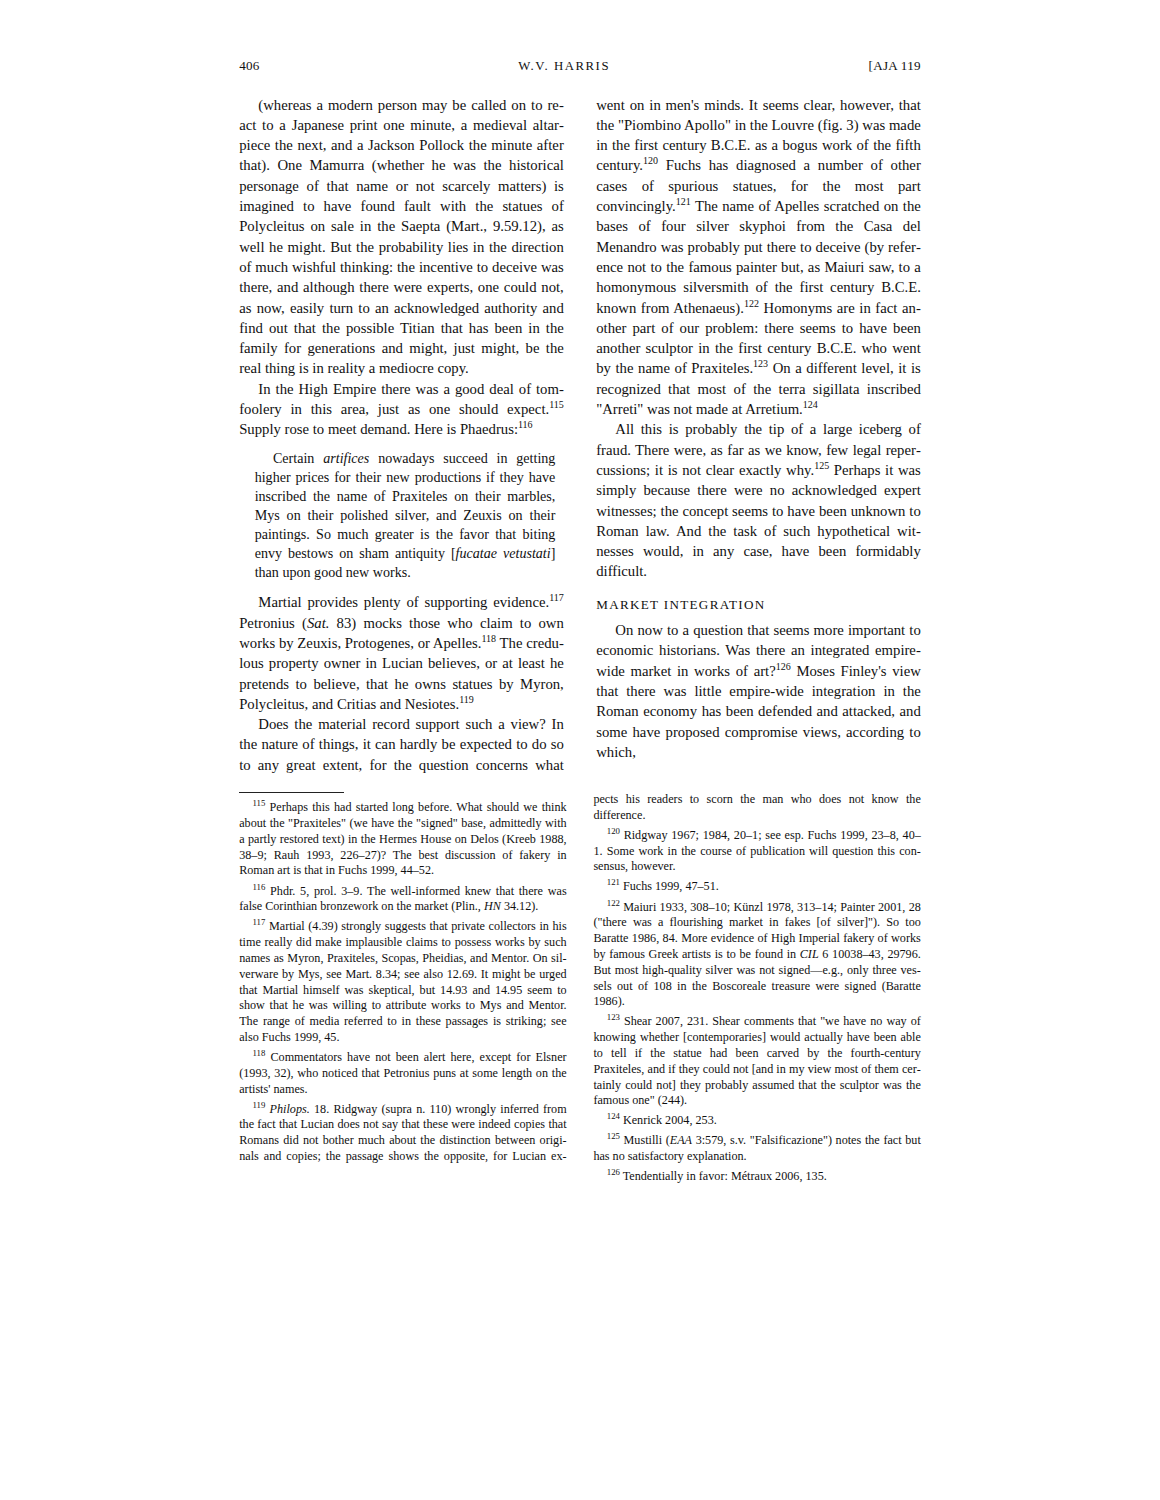406 W.V. Harris [AJA 119
(whereas a modern person may be called on to react to a Japanese print one minute, a medieval altarpiece the next, and a Jackson Pollock the minute after that). One Mamurra (whether he was the historical personage of that name or not scarcely matters) is imagined to have found fault with the statues of Polycleitus on sale in the Saepta (Mart., 9.59.12), as well he might. But the probability lies in the direction of much wishful thinking: the incentive to deceive was there, and although there were experts, one could not, as now, easily turn to an acknowledged authority and find out that the possible Titian that has been in the family for generations and might, just might, be the real thing is in reality a mediocre copy.
In the High Empire there was a good deal of tomfoolery in this area, just as one should expect.115 Supply rose to meet demand. Here is Phaedrus:116
Certain artifices nowadays succeed in getting higher prices for their new productions if they have inscribed the name of Praxiteles on their marbles, Mys on their polished silver, and Zeuxis on their paintings. So much greater is the favor that biting envy bestows on sham antiquity [fucatae vetustati] than upon good new works.
Martial provides plenty of supporting evidence.117 Petronius (Sat. 83) mocks those who claim to own works by Zeuxis, Protogenes, or Apelles.118 The credulous property owner in Lucian believes, or at least he pretends to believe, that he owns statues by Myron, Polycleitus, and Critias and Nesiotes.119
Does the material record support such a view? In the nature of things, it can hardly be expected to do so to any great extent, for the question concerns what went on in men's minds. It seems clear, however, that the "Piombino Apollo" in the Louvre (fig. 3) was made in the first century B.C.E. as a bogus work of the fifth century.120 Fuchs has diagnosed a number of other cases of spurious statues, for the most part convincingly.121 The name of Apelles scratched on the bases of four silver skyphoi from the Casa del Menandro was probably put there to deceive (by reference not to the famous painter but, as Maiuri saw, to a homonymous silversmith of the first century B.C.E. known from Athenaeus).122 Homonyms are in fact another part of our problem: there seems to have been another sculptor in the first century B.C.E. who went by the name of Praxiteles.123 On a different level, it is recognized that most of the terra sigillata inscribed "Arreti" was not made at Arretium.124
All this is probably the tip of a large iceberg of fraud. There were, as far as we know, few legal repercussions; it is not clear exactly why.125 Perhaps it was simply because there were no acknowledged expert witnesses; the concept seems to have been unknown to Roman law. And the task of such hypothetical witnesses would, in any case, have been formidably difficult.
Market Integration
On now to a question that seems more important to economic historians. Was there an integrated empire-wide market in works of art?126 Moses Finley's view that there was little empire-wide integration in the Roman economy has been defended and attacked, and some have proposed compromise views, according to which,
115 Perhaps this had started long before. What should we think about the "Praxiteles" (we have the "signed" base, admittedly with a partly restored text) in the Hermes House on Delos (Kreeb 1988, 38–9; Rauh 1993, 226–27)? The best discussion of fakery in Roman art is that in Fuchs 1999, 44–52.
116 Phdr. 5, prol. 3–9. The well-informed knew that there was false Corinthian bronzework on the market (Plin., HN 34.12).
117 Martial (4.39) strongly suggests that private collectors in his time really did make implausible claims to possess works by such names as Myron, Praxiteles, Scopas, Pheidias, and Mentor. On silverware by Mys, see Mart. 8.34; see also 12.69. It might be urged that Martial himself was skeptical, but 14.93 and 14.95 seem to show that he was willing to attribute works to Mys and Mentor. The range of media referred to in these passages is striking; see also Fuchs 1999, 45.
118 Commentators have not been alert here, except for Elsner (1993, 32), who noticed that Petronius puns at some length on the artists' names.
119 Philops. 18. Ridgway (supra n. 110) wrongly inferred from the fact that Lucian does not say that these were indeed copies that Romans did not bother much about the distinction between originals and copies; the passage shows the opposite, for Lucian expects his readers to scorn the man who does not know the difference.
120 Ridgway 1967; 1984, 20–1; see esp. Fuchs 1999, 23–8, 40–1. Some work in the course of publication will question this consensus, however.
121 Fuchs 1999, 47–51.
122 Maiuri 1933, 308–10; Künzl 1978, 313–14; Painter 2001, 28 ("there was a flourishing market in fakes [of silver]"). So too Baratte 1986, 84. More evidence of High Imperial fakery of works by famous Greek artists is to be found in CIL 6 10038–43, 29796. But most high-quality silver was not signed—e.g., only three vessels out of 108 in the Boscoreale treasure were signed (Baratte 1986).
123 Shear 2007, 231. Shear comments that "we have no way of knowing whether [contemporaries] would actually have been able to tell if the statue had been carved by the fourth-century Praxiteles, and if they could not [and in my view most of them certainly could not] they probably assumed that the sculptor was the famous one" (244).
124 Kenrick 2004, 253.
125 Mustilli (EAA 3:579, s.v. "Falsificazione") notes the fact but has no satisfactory explanation.
126 Tendentially in favor: Métraux 2006, 135.